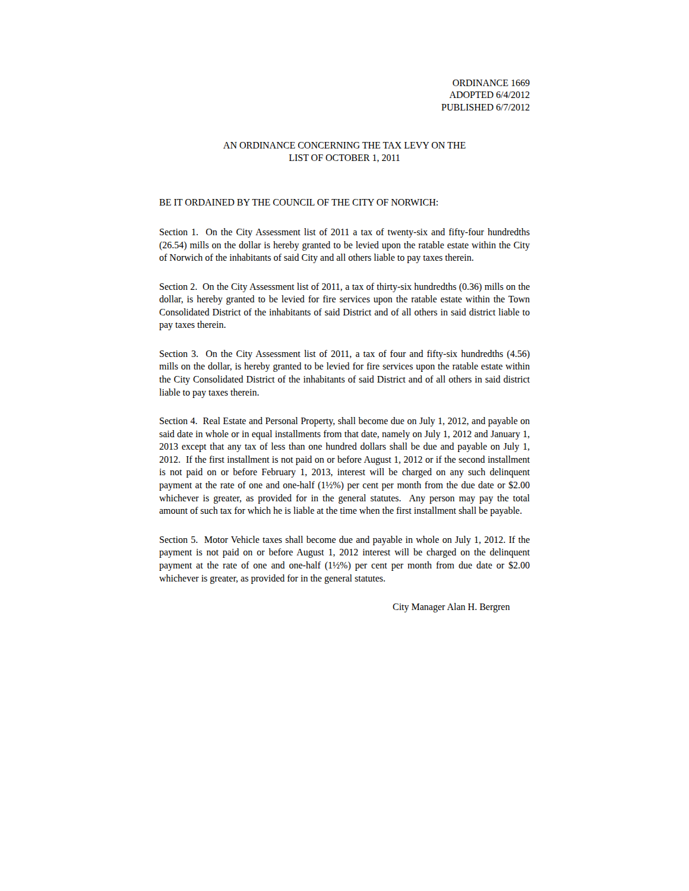ORDINANCE 1669
ADOPTED 6/4/2012
PUBLISHED 6/7/2012
AN ORDINANCE CONCERNING THE TAX LEVY ON THE
LIST OF OCTOBER 1, 2011
BE IT ORDAINED BY THE COUNCIL OF THE CITY OF NORWICH:
Section 1. On the City Assessment list of 2011 a tax of twenty-six and fifty-four hundredths (26.54) mills on the dollar is hereby granted to be levied upon the ratable estate within the City of Norwich of the inhabitants of said City and all others liable to pay taxes therein.
Section 2. On the City Assessment list of 2011, a tax of thirty-six hundredths (0.36) mills on the dollar, is hereby granted to be levied for fire services upon the ratable estate within the Town Consolidated District of the inhabitants of said District and of all others in said district liable to pay taxes therein.
Section 3. On the City Assessment list of 2011, a tax of four and fifty-six hundredths (4.56) mills on the dollar, is hereby granted to be levied for fire services upon the ratable estate within the City Consolidated District of the inhabitants of said District and of all others in said district liable to pay taxes therein.
Section 4. Real Estate and Personal Property, shall become due on July 1, 2012, and payable on said date in whole or in equal installments from that date, namely on July 1, 2012 and January 1, 2013 except that any tax of less than one hundred dollars shall be due and payable on July 1, 2012. If the first installment is not paid on or before August 1, 2012 or if the second installment is not paid on or before February 1, 2013, interest will be charged on any such delinquent payment at the rate of one and one-half (1½%) per cent per month from the due date or $2.00 whichever is greater, as provided for in the general statutes. Any person may pay the total amount of such tax for which he is liable at the time when the first installment shall be payable.
Section 5. Motor Vehicle taxes shall become due and payable in whole on July 1, 2012. If the payment is not paid on or before August 1, 2012 interest will be charged on the delinquent payment at the rate of one and one-half (1½%) per cent per month from due date or $2.00 whichever is greater, as provided for in the general statutes.
City Manager Alan H. Bergren